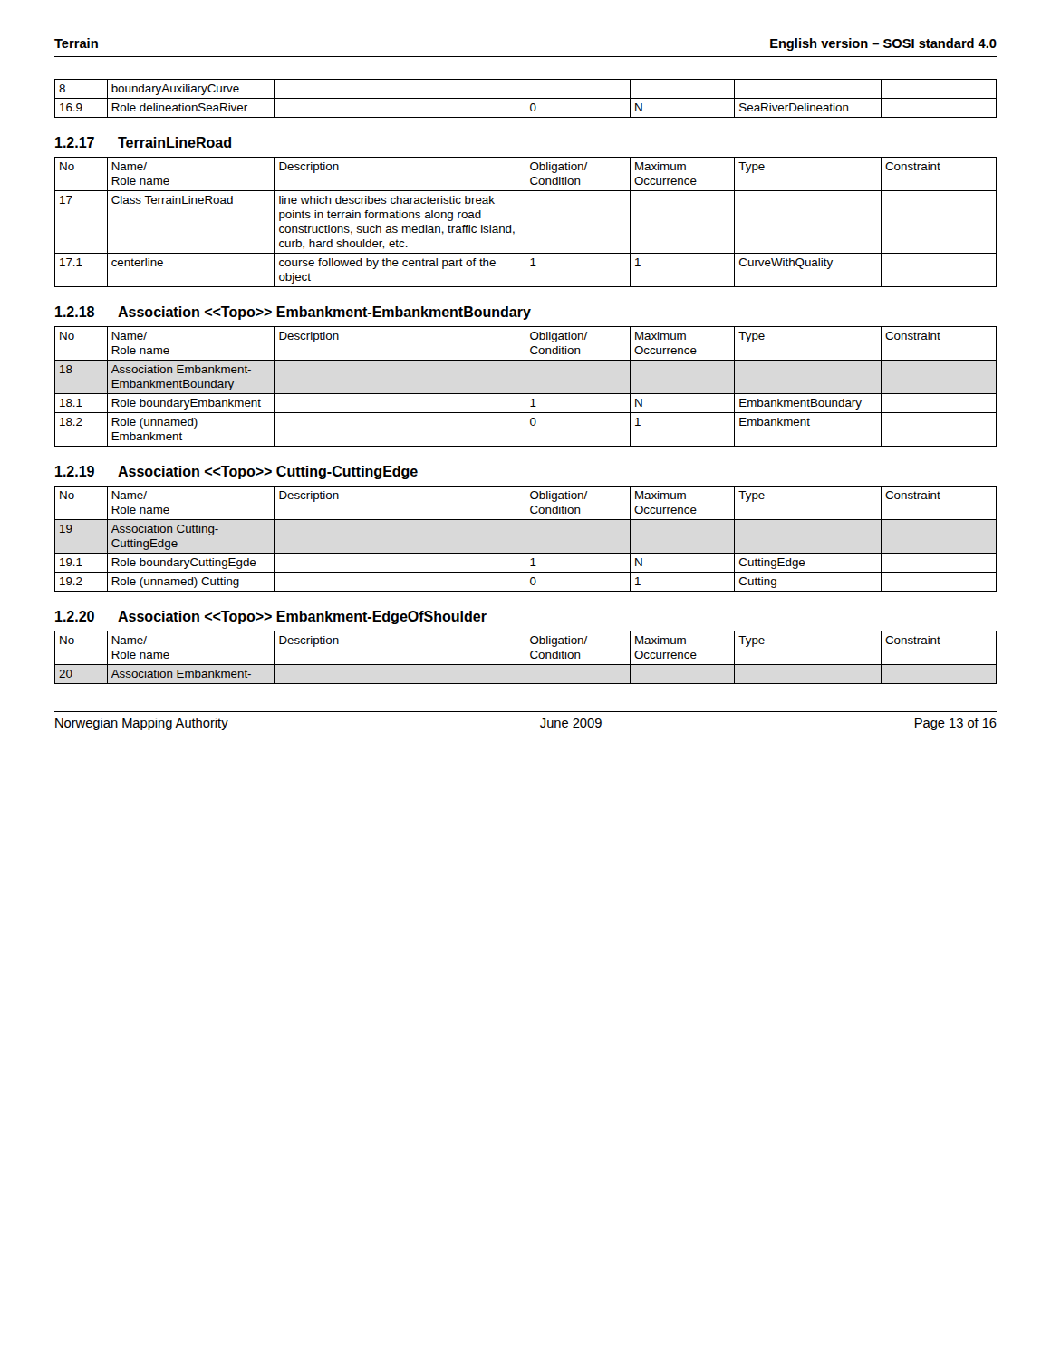Terrain English version – SOSI standard 4.0
| 8 | boundaryAuxiliaryCurve | | | | | |
| 16.9 | Role delineationSeaRiver | | 0 | N | SeaRiverDelineation | |
1.2.17 TerrainLineRoad
| No | Name/ Role name | Description | Obligation/ Condition | Maximum Occurrence | Type | Constraint |
| --- | --- | --- | --- | --- | --- | --- |
| 17 | Class TerrainLineRoad | line which describes characteristic break points in terrain formations along road constructions, such as median, traffic island, curb, hard shoulder, etc. | | | | |
| 17.1 | centerline | course followed by the central part of the object | 1 | 1 | CurveWithQuality | |
1.2.18 Association <<Topo>> Embankment-EmbankmentBoundary
| No | Name/ Role name | Description | Obligation/ Condition | Maximum Occurrence | Type | Constraint |
| --- | --- | --- | --- | --- | --- | --- |
| 18 | Association Embankment-EmbankmentBoundary | | | | | |
| 18.1 | Role boundaryEmbankment | | 1 | N | EmbankmentBoundary | |
| 18.2 | Role (unnamed) Embankment | | 0 | 1 | Embankment | |
1.2.19 Association <<Topo>> Cutting-CuttingEdge
| No | Name/ Role name | Description | Obligation/ Condition | Maximum Occurrence | Type | Constraint |
| --- | --- | --- | --- | --- | --- | --- |
| 19 | Association Cutting-CuttingEdge | | | | | |
| 19.1 | Role boundaryCuttingEgde | | 1 | N | CuttingEdge | |
| 19.2 | Role (unnamed) Cutting | | 0 | 1 | Cutting | |
1.2.20 Association <<Topo>> Embankment-EdgeOfShoulder
| No | Name/ Role name | Description | Obligation/ Condition | Maximum Occurrence | Type | Constraint |
| --- | --- | --- | --- | --- | --- | --- |
| 20 | Association Embankment- | | | | | |
Norwegian Mapping Authority June 2009 Page 13 of 16